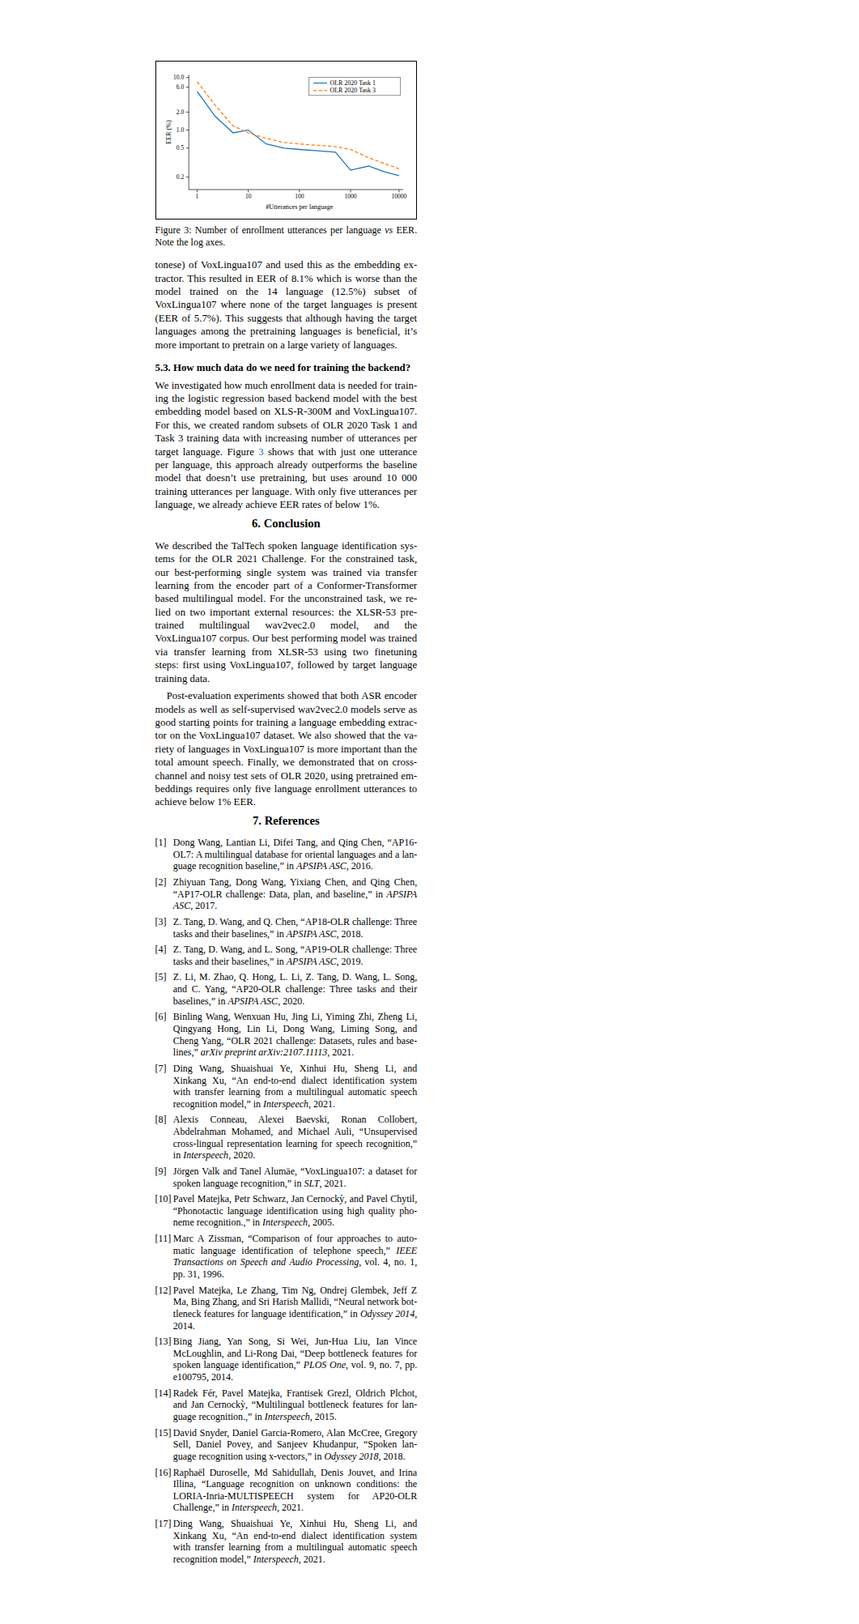10.0 6.0 2.0 1.0 0.5 0.2 1 10 100 1000 10000 #Utterances per language EER (%) OLR 2020 Task 1 OLR 2020 Task 3
Figure 3: Number of enrollment utterances per language vs EER. Note the log axes.
tonese) of VoxLingua107 and used this as the embedding extractor. This resulted in EER of 8.1% which is worse than the model trained on the 14 language (12.5%) subset of VoxLingua107 where none of the target languages is present (EER of 5.7%). This suggests that although having the target languages among the pretraining languages is beneficial, it’s more important to pretrain on a large variety of languages.
5.3. How much data do we need for training the backend?
We investigated how much enrollment data is needed for training the logistic regression based backend model with the best embedding model based on XLS-R-300M and VoxLingua107. For this, we created random subsets of OLR 2020 Task 1 and Task 3 training data with increasing number of utterances per target language. Figure 3 shows that with just one utterance per language, this approach already outperforms the baseline model that doesn’t use pretraining, but uses around 10 000 training utterances per language. With only five utterances per language, we already achieve EER rates of below 1%.
6. Conclusion
We described the TalTech spoken language identification systems for the OLR 2021 Challenge. For the constrained task, our best-performing single system was trained via transfer learning from the encoder part of a Conformer-Transformer based multilingual model. For the unconstrained task, we relied on two important external resources: the XLSR-53 pretrained multilingual wav2vec2.0 model, and the VoxLingua107 corpus. Our best performing model was trained via transfer learning from XLSR-53 using two finetuning steps: first using VoxLingua107, followed by target language training data.
Post-evaluation experiments showed that both ASR encoder models as well as self-supervised wav2vec2.0 models serve as good starting points for training a language embedding extractor on the VoxLingua107 dataset. We also showed that the variety of languages in VoxLingua107 is more important than the total amount speech. Finally, we demonstrated that on cross-channel and noisy test sets of OLR 2020, using pretrained embeddings requires only five language enrollment utterances to achieve below 1% EER.
7. References
Dong Wang, Lantian Li, Difei Tang, and Qing Chen, “AP16-OL7: A multilingual database for oriental languages and a language recognition baseline,” in APSIPA ASC, 2016.
Zhiyuan Tang, Dong Wang, Yixiang Chen, and Qing Chen, “AP17-OLR challenge: Data, plan, and baseline,” in APSIPA ASC, 2017.
Z. Tang, D. Wang, and Q. Chen, “AP18-OLR challenge: Three tasks and their baselines,” in APSIPA ASC, 2018.
Z. Tang, D. Wang, and L. Song, “AP19-OLR challenge: Three tasks and their baselines,” in APSIPA ASC, 2019.
Z. Li, M. Zhao, Q. Hong, L. Li, Z. Tang, D. Wang, L. Song, and C. Yang, “AP20-OLR challenge: Three tasks and their baselines,” in APSIPA ASC, 2020.
Binling Wang, Wenxuan Hu, Jing Li, Yiming Zhi, Zheng Li, Qingyang Hong, Lin Li, Dong Wang, Liming Song, and Cheng Yang, “OLR 2021 challenge: Datasets, rules and baselines,” arXiv preprint arXiv:2107.11113, 2021.
Ding Wang, Shuaishuai Ye, Xinhui Hu, Sheng Li, and Xinkang Xu, “An end-to-end dialect identification system with transfer learning from a multilingual automatic speech recognition model,” in Interspeech, 2021.
Alexis Conneau, Alexei Baevski, Ronan Collobert, Abdelrahman Mohamed, and Michael Auli, “Unsupervised cross-lingual representation learning for speech recognition,” in Interspeech, 2020.
Jörgen Valk and Tanel Alumäe, “VoxLingua107: a dataset for spoken language recognition,” in SLT, 2021.
Pavel Matejka, Petr Schwarz, Jan Cernockỳ, and Pavel Chytil, “Phonotactic language identification using high quality phoneme recognition.,” in Interspeech, 2005.
Marc A Zissman, “Comparison of four approaches to automatic language identification of telephone speech,” IEEE Transactions on Speech and Audio Processing, vol. 4, no. 1, pp. 31, 1996.
Pavel Matejka, Le Zhang, Tim Ng, Ondrej Glembek, Jeff Z Ma, Bing Zhang, and Sri Harish Mallidi, “Neural network bottleneck features for language identification,” in Odyssey 2014, 2014.
Bing Jiang, Yan Song, Si Wei, Jun-Hua Liu, Ian Vince McLoughlin, and Li-Rong Dai, “Deep bottleneck features for spoken language identification,” PLOS One, vol. 9, no. 7, pp. e100795, 2014.
Radek Fér, Pavel Matejka, Frantisek Grezl, Oldrich Plchot, and Jan Cernockỳ, “Multilingual bottleneck features for language recognition.,” in Interspeech, 2015.
David Snyder, Daniel Garcia-Romero, Alan McCree, Gregory Sell, Daniel Povey, and Sanjeev Khudanpur, “Spoken language recognition using x-vectors,” in Odyssey 2018, 2018.
Raphaël Duroselle, Md Sahidullah, Denis Jouvet, and Irina Illina, “Language recognition on unknown conditions: the LORIA-Inria-MULTISPEECH system for AP20-OLR Challenge,” in Interspeech, 2021.
Ding Wang, Shuaishuai Ye, Xinhui Hu, Sheng Li, and Xinkang Xu, “An end-to-end dialect identification system with transfer learning from a multilingual automatic speech recognition model,” Interspeech, 2021.